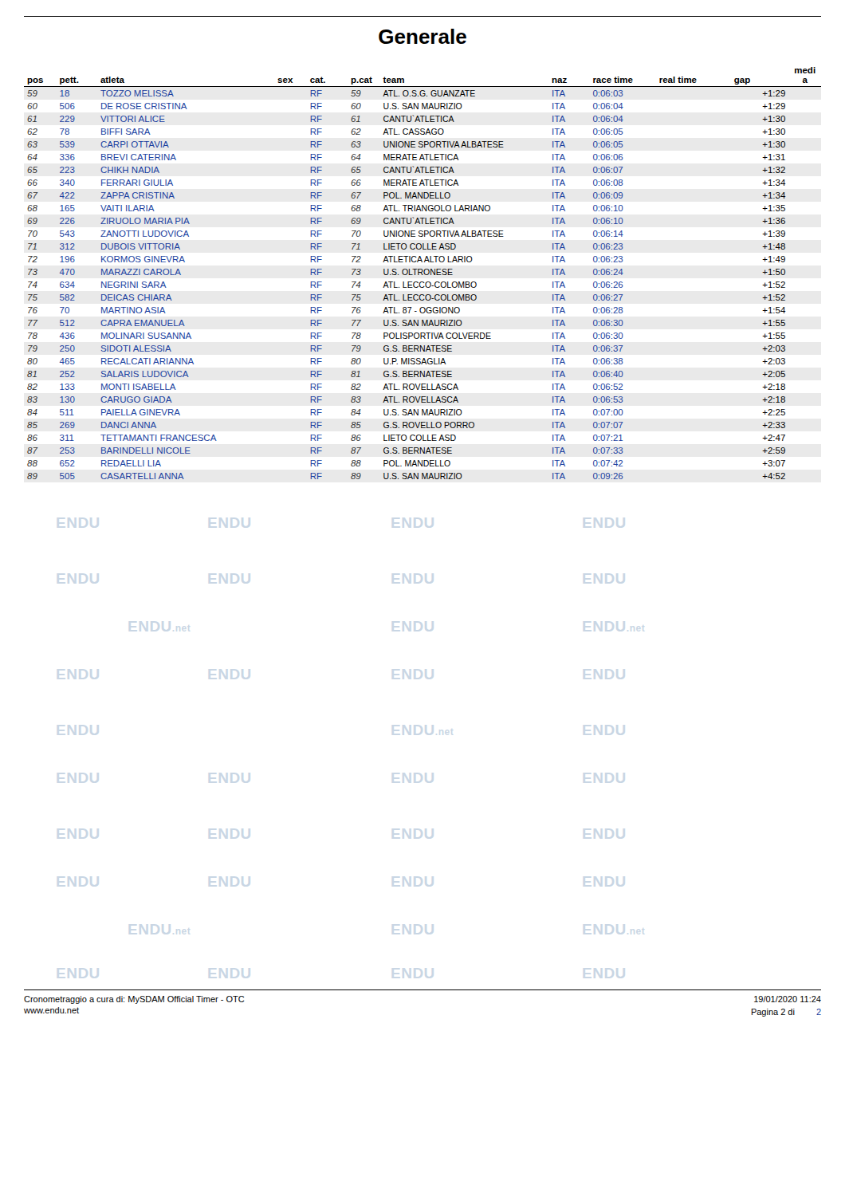Generale
| pos | pett. | atleta | sex | cat. | p.cat | team | naz | race time | real time | gap | medi a |
| --- | --- | --- | --- | --- | --- | --- | --- | --- | --- | --- | --- |
| 59 | 18 | TOZZO MELISSA | | RF | 59 | ATL. O.S.G. GUANZATE | ITA | 0:06:03 | | +1:29 | |
| 60 | 506 | DE ROSE CRISTINA | | RF | 60 | U.S. SAN MAURIZIO | ITA | 0:06:04 | | +1:29 | |
| 61 | 229 | VITTORI ALICE | | RF | 61 | CANTU`ATLETICA | ITA | 0:06:04 | | +1:30 | |
| 62 | 78 | BIFFI SARA | | RF | 62 | ATL. CASSAGO | ITA | 0:06:05 | | +1:30 | |
| 63 | 539 | CARPI OTTAVIA | | RF | 63 | UNIONE SPORTIVA ALBATESE | ITA | 0:06:05 | | +1:30 | |
| 64 | 336 | BREVI CATERINA | | RF | 64 | MERATE ATLETICA | ITA | 0:06:06 | | +1:31 | |
| 65 | 223 | CHIKH NADIA | | RF | 65 | CANTU`ATLETICA | ITA | 0:06:07 | | +1:32 | |
| 66 | 340 | FERRARI GIULIA | | RF | 66 | MERATE ATLETICA | ITA | 0:06:08 | | +1:34 | |
| 67 | 422 | ZAPPA CRISTINA | | RF | 67 | POL. MANDELLO | ITA | 0:06:09 | | +1:34 | |
| 68 | 165 | VAITI ILARIA | | RF | 68 | ATL. TRIANGOLO LARIANO | ITA | 0:06:10 | | +1:35 | |
| 69 | 226 | ZIRUOLO MARIA PIA | | RF | 69 | CANTU`ATLETICA | ITA | 0:06:10 | | +1:36 | |
| 70 | 543 | ZANOTTI LUDOVICA | | RF | 70 | UNIONE SPORTIVA ALBATESE | ITA | 0:06:14 | | +1:39 | |
| 71 | 312 | DUBOIS VITTORIA | | RF | 71 | LIETO COLLE ASD | ITA | 0:06:23 | | +1:48 | |
| 72 | 196 | KORMOS GINEVRA | | RF | 72 | ATLETICA ALTO LARIO | ITA | 0:06:23 | | +1:49 | |
| 73 | 470 | MARAZZI CAROLA | | RF | 73 | U.S. OLTRONESE | ITA | 0:06:24 | | +1:50 | |
| 74 | 634 | NEGRINI SARA | | RF | 74 | ATL. LECCO-COLOMBO | ITA | 0:06:26 | | +1:52 | |
| 75 | 582 | DEICAS CHIARA | | RF | 75 | ATL. LECCO-COLOMBO | ITA | 0:06:27 | | +1:52 | |
| 76 | 70 | MARTINO ASIA | | RF | 76 | ATL. 87 - OGGIONO | ITA | 0:06:28 | | +1:54 | |
| 77 | 512 | CAPRA EMANUELA | | RF | 77 | U.S. SAN MAURIZIO | ITA | 0:06:30 | | +1:55 | |
| 78 | 436 | MOLINARI SUSANNA | | RF | 78 | POLISPORTIVA COLVERDE | ITA | 0:06:30 | | +1:55 | |
| 79 | 250 | SIDOTI ALESSIA | | RF | 79 | G.S. BERNATESE | ITA | 0:06:37 | | +2:03 | |
| 80 | 465 | RECALCATI ARIANNA | | RF | 80 | U.P. MISSAGLIA | ITA | 0:06:38 | | +2:03 | |
| 81 | 252 | SALARIS LUDOVICA | | RF | 81 | G.S. BERNATESE | ITA | 0:06:40 | | +2:05 | |
| 82 | 133 | MONTI ISABELLA | | RF | 82 | ATL. ROVELLASCA | ITA | 0:06:52 | | +2:18 | |
| 83 | 130 | CARUGO GIADA | | RF | 83 | ATL. ROVELLASCA | ITA | 0:06:53 | | +2:18 | |
| 84 | 511 | PAIELLA GINEVRA | | RF | 84 | U.S. SAN MAURIZIO | ITA | 0:07:00 | | +2:25 | |
| 85 | 269 | DANCI ANNA | | RF | 85 | G.S. ROVELLO PORRO | ITA | 0:07:07 | | +2:33 | |
| 86 | 311 | TETTAMANTI FRANCESCA | | RF | 86 | LIETO COLLE ASD | ITA | 0:07:21 | | +2:47 | |
| 87 | 253 | BARINDELLI NICOLE | | RF | 87 | G.S. BERNATESE | ITA | 0:07:33 | | +2:59 | |
| 88 | 652 | REDAELLI LIA | | RF | 88 | POL. MANDELLO | ITA | 0:07:42 | | +3:07 | |
| 89 | 505 | CASARTELLI ANNA | | RF | 89 | U.S. SAN MAURIZIO | ITA | 0:09:26 | | +4:52 | |
ENDU ENDU ENDU ENDU ENDU ENDU ENDU ENDU ENDU.net ENDU ENDU.net ENDU ENDU ENDU ENDU ENDU ENDU.net ENDU ENDU ENDU ENDU ENDU ENDU ENDU ENDU ENDU ENDU ENDU ENDU ENDU ENDU.net ENDU ENDU.net ENDU ENDU ENDU ENDU
Cronometraggio a cura di: MySDAM Official Timer - OTC
www.endu.net
19/01/2020 11:24
Pagina 2 di 2